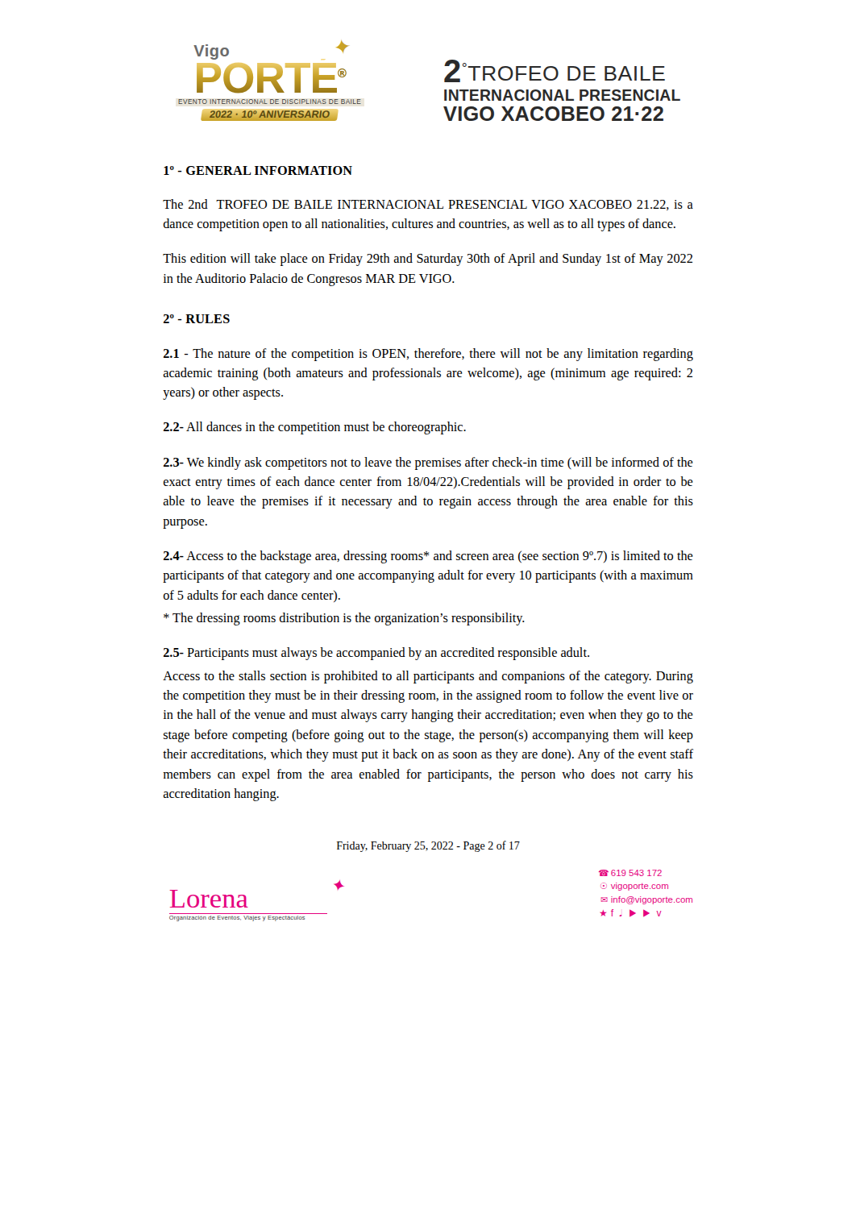✦ Vigo PORTÉ®
EVENTO INTERNACIONAL DE DISCIPLINAS DE BAILE
2022 · 10º ANIVERSARIO
2°TROFEO DE BAILE
INTERNACIONAL PRESENCIAL
VIGO XACOBEO 21·22
1º - GENERAL INFORMATION
The 2nd TROFEO DE BAILE INTERNACIONAL PRESENCIAL VIGO XACOBEO 21.22, is a dance competition open to all nationalities, cultures and countries, as well as to all types of dance.
This edition will take place on Friday 29th and Saturday 30th of April and Sunday 1st of May 2022 in the Auditorio Palacio de Congresos MAR DE VIGO.
2º - RULES
2.1 - The nature of the competition is OPEN, therefore, there will not be any limitation regarding academic training (both amateurs and professionals are welcome), age (minimum age required: 2 years) or other aspects.
2.2- All dances in the competition must be choreographic.
2.3- We kindly ask competitors not to leave the premises after check-in time (will be informed of the exact entry times of each dance center from 18/04/22).Credentials will be provided in order to be able to leave the premises if it necessary and to regain access through the area enable for this purpose.
2.4- Access to the backstage area, dressing rooms* and screen area (see section 9º.7) is limited to the participants of that category and one accompanying adult for every 10 participants (with a maximum of 5 adults for each dance center).
* The dressing rooms distribution is the organization’s responsibility.
2.5- Participants must always be accompanied by an accredited responsible adult.
Access to the stalls section is prohibited to all participants and companions of the category. During the competition they must be in their dressing room, in the assigned room to follow the event live or in the hall of the venue and must always carry hanging their accreditation; even when they go to the stage before competing (before going out to the stage, the person(s) accompanying them will keep their accreditations, which they must put it back on as soon as they are done). Any of the event staff members can expel from the area enabled for participants, the person who does not carry his accreditation hanging.
Friday, February 25, 2022 - Page 2 of 17
Lorena✦ Organización de Eventos, Viajes y Espectáculos
☎619 543 172
☉vigoporte.com
✉info@vigoporte.com
★f 𝅘𝅥 ▶ ▶ v